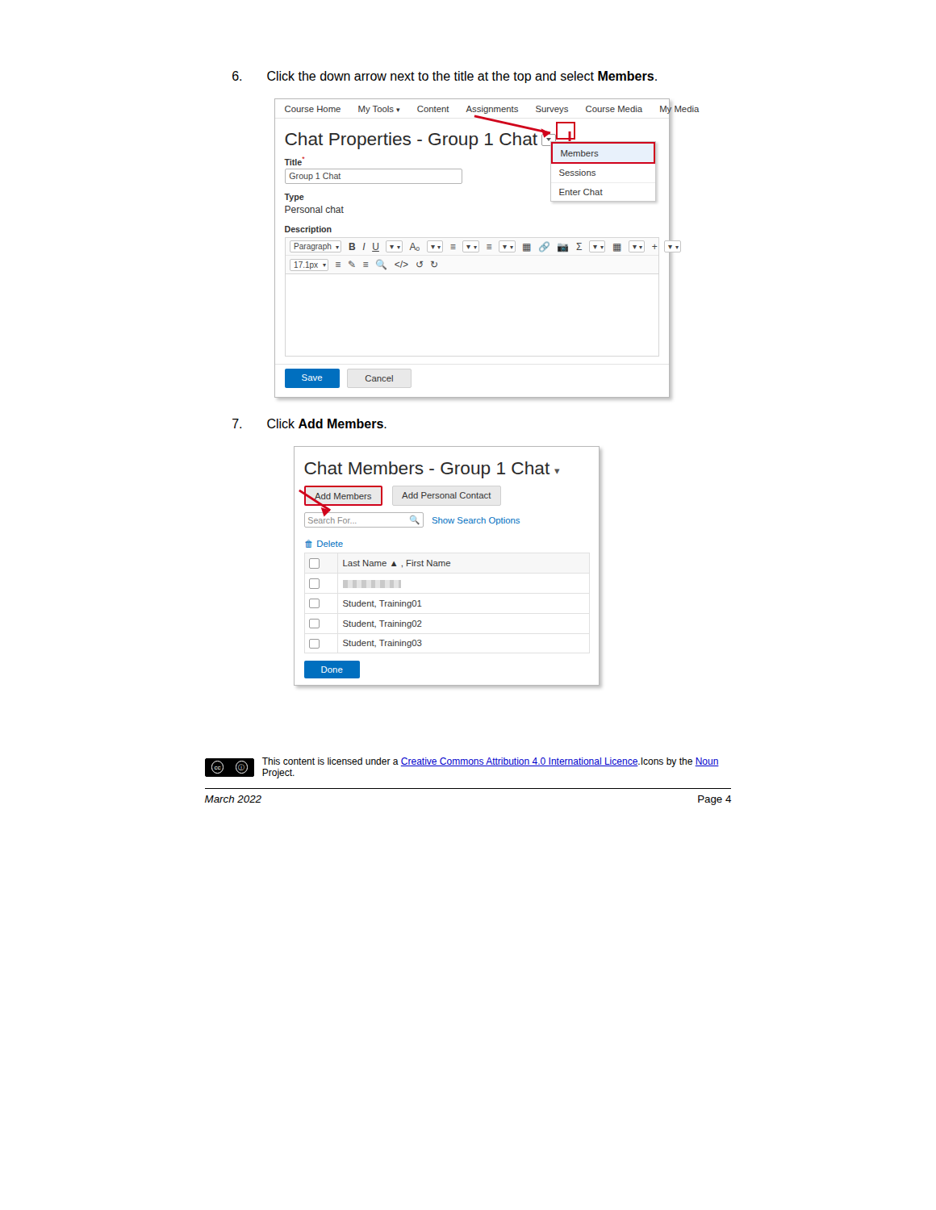6. Click the down arrow next to the title at the top and select Members.
Course Home My Tools Content Assignments Surveys Course Media My Media
Chat Properties - Group 1 Chat
Members
Sessions
Enter Chat
Title*
Group 1 Chat
Type
Personal chat
Description
Paragraph B I U ▾ Aₒ ▾ ≡ ▾ ≡ ▾ ▦ 🔗 📷 Σ ▾ ▦ ▾ + ▾
17.1px ≡ ✎ ≡ 🔍 </> ↺ ↻
Save Cancel
7. Click Add Members.
Chat Members - Group 1 Chat▾
Add Members Add Personal Contact
Search For...🔍
Show Search Options
🗑Delete
| | Last Name ▲ , First Name |
| --- | --- |
| | Student, Training01 |
| | Student, Training02 |
| | Student, Training03 |
Done
cc ⓘ
This content is licensed under a Creative Commons Attribution 4.0 International Licence.Icons by the Noun Project.
March 2022 Page 4